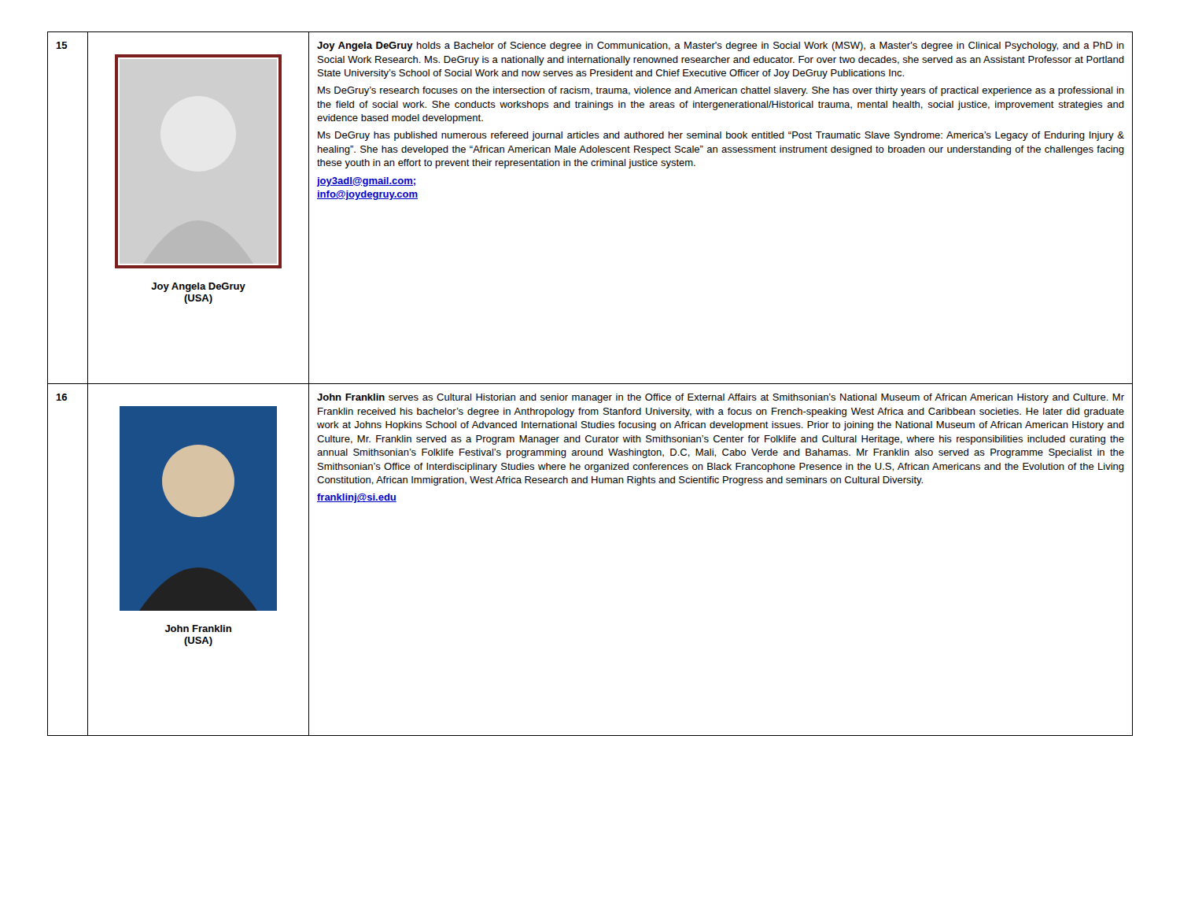| 15 | Joy Angela DeGruy (USA) | Joy Angela DeGruy holds a Bachelor of Science degree in Communication, a Master's degree in Social Work (MSW), a Master's degree in Clinical Psychology, and a PhD in Social Work Research. Ms. DeGruy is a nationally and internationally renowned researcher and educator. For over two decades, she served as an Assistant Professor at Portland State University’s School of Social Work and now serves as President and Chief Executive Officer of Joy DeGruy Publications Inc. Ms DeGruy’s research focuses on the intersection of racism, trauma, violence and American chattel slavery. She has over thirty years of practical experience as a professional in the field of social work. She conducts workshops and trainings in the areas of intergenerational/Historical trauma, mental health, social justice, improvement strategies and evidence based model development. Ms DeGruy has published numerous refereed journal articles and authored her seminal book entitled “Post Traumatic Slave Syndrome: America’s Legacy of Enduring Injury & healing”. She has developed the “African American Male Adolescent Respect Scale” an assessment instrument designed to broaden our understanding of the challenges facing these youth in an effort to prevent their representation in the criminal justice system. joy3adl@gmail.com; info@joydegruy.com |
| 16 | John Franklin (USA) | John Franklin serves as Cultural Historian and senior manager in the Office of External Affairs at Smithsonian’s National Museum of African American History and Culture. Mr Franklin received his bachelor’s degree in Anthropology from Stanford University, with a focus on French-speaking West Africa and Caribbean societies. He later did graduate work at Johns Hopkins School of Advanced International Studies focusing on African development issues. Prior to joining the National Museum of African American History and Culture, Mr. Franklin served as a Program Manager and Curator with Smithsonian’s Center for Folklife and Cultural Heritage, where his responsibilities included curating the annual Smithsonian’s Folklife Festival’s programming around Washington, D.C, Mali, Cabo Verde and Bahamas. Mr Franklin also served as Programme Specialist in the Smithsonian’s Office of Interdisciplinary Studies where he organized conferences on Black Francophone Presence in the U.S, African Americans and the Evolution of the Living Constitution, African Immigration, West Africa Research and Human Rights and Scientific Progress and seminars on Cultural Diversity. franklinj@si.edu |